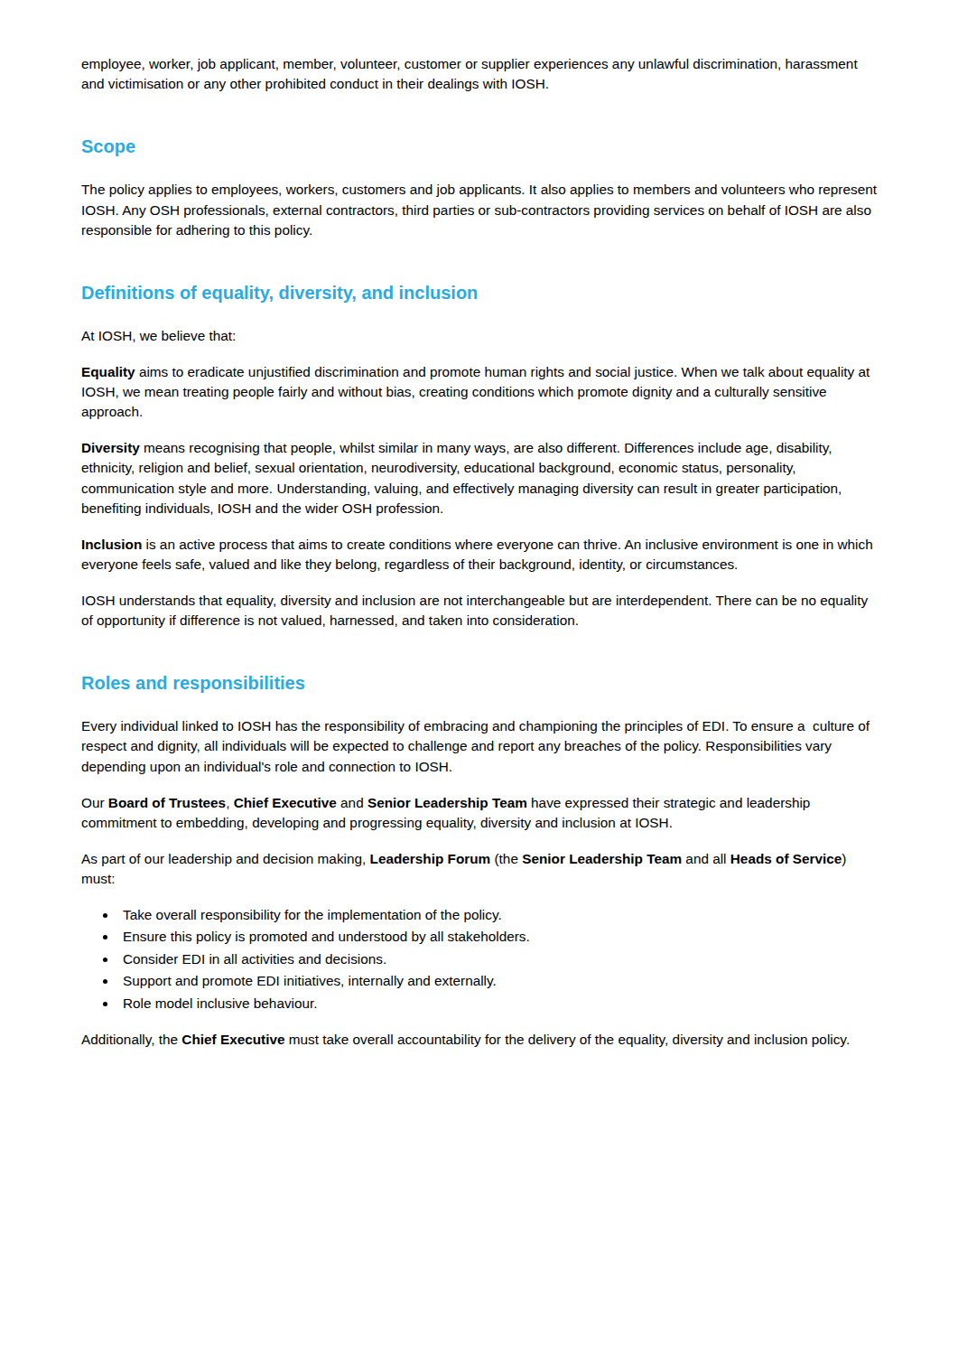employee, worker, job applicant, member, volunteer, customer or supplier experiences any unlawful discrimination, harassment and victimisation or any other prohibited conduct in their dealings with IOSH.
Scope
The policy applies to employees, workers, customers and job applicants. It also applies to members and volunteers who represent IOSH. Any OSH professionals, external contractors, third parties or sub-contractors providing services on behalf of IOSH are also responsible for adhering to this policy.
Definitions of equality, diversity, and inclusion
At IOSH, we believe that:
Equality aims to eradicate unjustified discrimination and promote human rights and social justice. When we talk about equality at IOSH, we mean treating people fairly and without bias, creating conditions which promote dignity and a culturally sensitive approach.
Diversity means recognising that people, whilst similar in many ways, are also different. Differences include age, disability, ethnicity, religion and belief, sexual orientation, neurodiversity, educational background, economic status, personality, communication style and more. Understanding, valuing, and effectively managing diversity can result in greater participation, benefiting individuals, IOSH and the wider OSH profession.
Inclusion is an active process that aims to create conditions where everyone can thrive. An inclusive environment is one in which everyone feels safe, valued and like they belong, regardless of their background, identity, or circumstances.
IOSH understands that equality, diversity and inclusion are not interchangeable but are interdependent. There can be no equality of opportunity if difference is not valued, harnessed, and taken into consideration.
Roles and responsibilities
Every individual linked to IOSH has the responsibility of embracing and championing the principles of EDI. To ensure a culture of respect and dignity, all individuals will be expected to challenge and report any breaches of the policy. Responsibilities vary depending upon an individual's role and connection to IOSH.
Our Board of Trustees, Chief Executive and Senior Leadership Team have expressed their strategic and leadership commitment to embedding, developing and progressing equality, diversity and inclusion at IOSH.
As part of our leadership and decision making, Leadership Forum (the Senior Leadership Team and all Heads of Service) must:
Take overall responsibility for the implementation of the policy.
Ensure this policy is promoted and understood by all stakeholders.
Consider EDI in all activities and decisions.
Support and promote EDI initiatives, internally and externally.
Role model inclusive behaviour.
Additionally, the Chief Executive must take overall accountability for the delivery of the equality, diversity and inclusion policy.